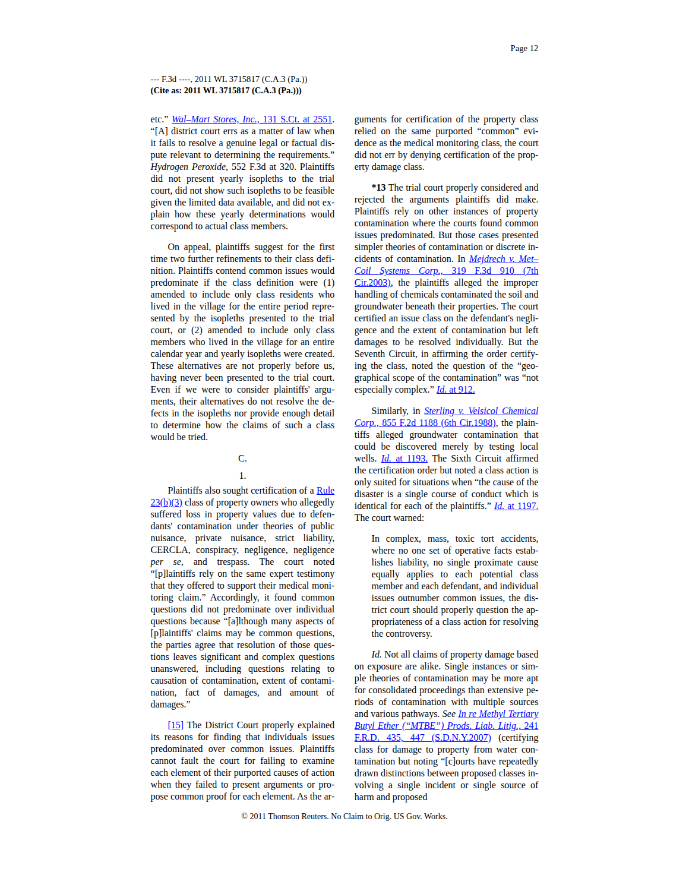Page 12
--- F.3d ----, 2011 WL 3715817 (C.A.3 (Pa.))
(Cite as: 2011 WL 3715817 (C.A.3 (Pa.)))
etc.” Wal–Mart Stores, Inc., 131 S.Ct. at 2551. “[A] district court errs as a matter of law when it fails to resolve a genuine legal or factual dispute relevant to determining the requirements.” Hydrogen Peroxide, 552 F.3d at 320. Plaintiffs did not present yearly isopleths to the trial court, did not show such isopleths to be feasible given the limited data available, and did not explain how these yearly determinations would correspond to actual class members.
On appeal, plaintiffs suggest for the first time two further refinements to their class definition. Plaintiffs contend common issues would predominate if the class definition were (1) amended to include only class residents who lived in the village for the entire period represented by the isopleths presented to the trial court, or (2) amended to include only class members who lived in the village for an entire calendar year and yearly isopleths were created. These alternatives are not properly before us, having never been presented to the trial court. Even if we were to consider plaintiffs' arguments, their alternatives do not resolve the defects in the isopleths nor provide enough detail to determine how the claims of such a class would be tried.
C.
1.
Plaintiffs also sought certification of a Rule 23(b)(3) class of property owners who allegedly suffered loss in property values due to defendants' contamination under theories of public nuisance, private nuisance, strict liability, CERCLA, conspiracy, negligence, negligence per se, and trespass. The court noted “[p]laintiffs rely on the same expert testimony that they offered to support their medical monitoring claim.” Accordingly, it found common questions did not predominate over individual questions because “[a]lthough many aspects of [p]laintiffs' claims may be common questions, the parties agree that resolution of those questions leaves significant and complex questions unanswered, including questions relating to causation of contamination, extent of contamination, fact of damages, and amount of damages.”
[15] The District Court properly explained its reasons for finding that individuals issues predominated over common issues. Plaintiffs cannot fault the court for failing to examine each element of their purported causes of action when they failed to present arguments or propose common proof for each element. As the arguments for certification of the property class relied on the same purported “common” evidence as the medical monitoring class, the court did not err by denying certification of the property damage class.
*13 The trial court properly considered and rejected the arguments plaintiffs did make. Plaintiffs rely on other instances of property contamination where the courts found common issues predominated. But those cases presented simpler theories of contamination or discrete incidents of contamination. In Mejdrech v. Met–Coil Systems Corp., 319 F.3d 910 (7th Cir.2003), the plaintiffs alleged the improper handling of chemicals contaminated the soil and groundwater beneath their properties. The court certified an issue class on the defendant's negligence and the extent of contamination but left damages to be resolved individually. But the Seventh Circuit, in affirming the order certifying the class, noted the question of the “geographical scope of the contamination” was “not especially complex.” Id. at 912.
Similarly, in Sterling v. Velsicol Chemical Corp., 855 F.2d 1188 (6th Cir.1988), the plaintiffs alleged groundwater contamination that could be discovered merely by testing local wells. Id. at 1193. The Sixth Circuit affirmed the certification order but noted a class action is only suited for situations when “the cause of the disaster is a single course of conduct which is identical for each of the plaintiffs.” Id. at 1197. The court warned:
In complex, mass, toxic tort accidents, where no one set of operative facts establishes liability, no single proximate cause equally applies to each potential class member and each defendant, and individual issues outnumber common issues, the district court should properly question the appropriateness of a class action for resolving the controversy.
Id. Not all claims of property damage based on exposure are alike. Single instances or simple theories of contamination may be more apt for consolidated proceedings than extensive periods of contamination with multiple sources and various pathways. See In re Methyl Tertiary Butyl Ether (“MTBE”) Prods. Liab. Litig., 241 F.R.D. 435, 447 (S.D.N.Y.2007) (certifying class for damage to property from water contamination but noting “[c]ourts have repeatedly drawn distinctions between proposed classes involving a single incident or single source of harm and proposed
© 2011 Thomson Reuters. No Claim to Orig. US Gov. Works.